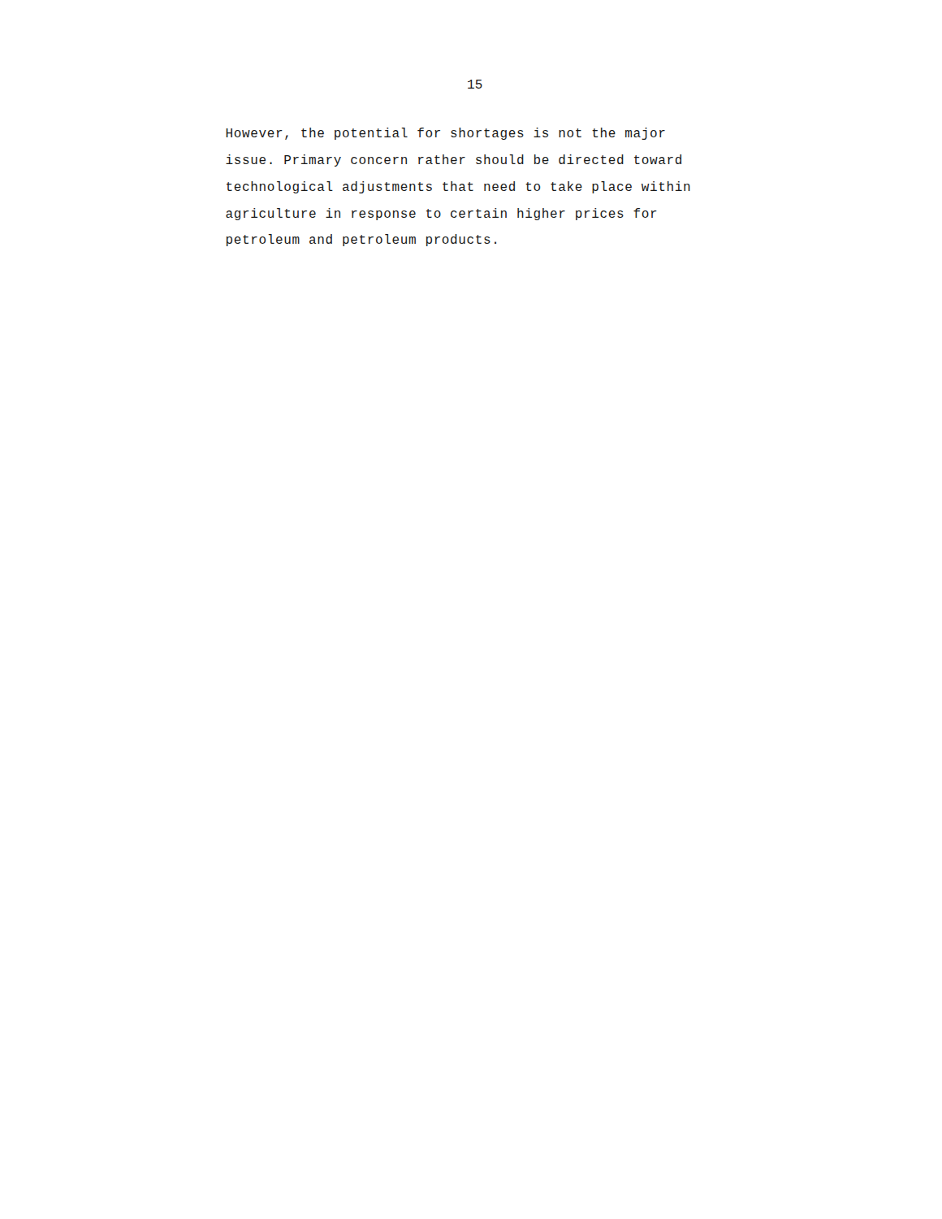15
However, the potential for shortages is not the major issue. Primary concern rather should be directed toward technological adjustments that need to take place within agriculture in response to certain higher prices for petroleum and petroleum products.